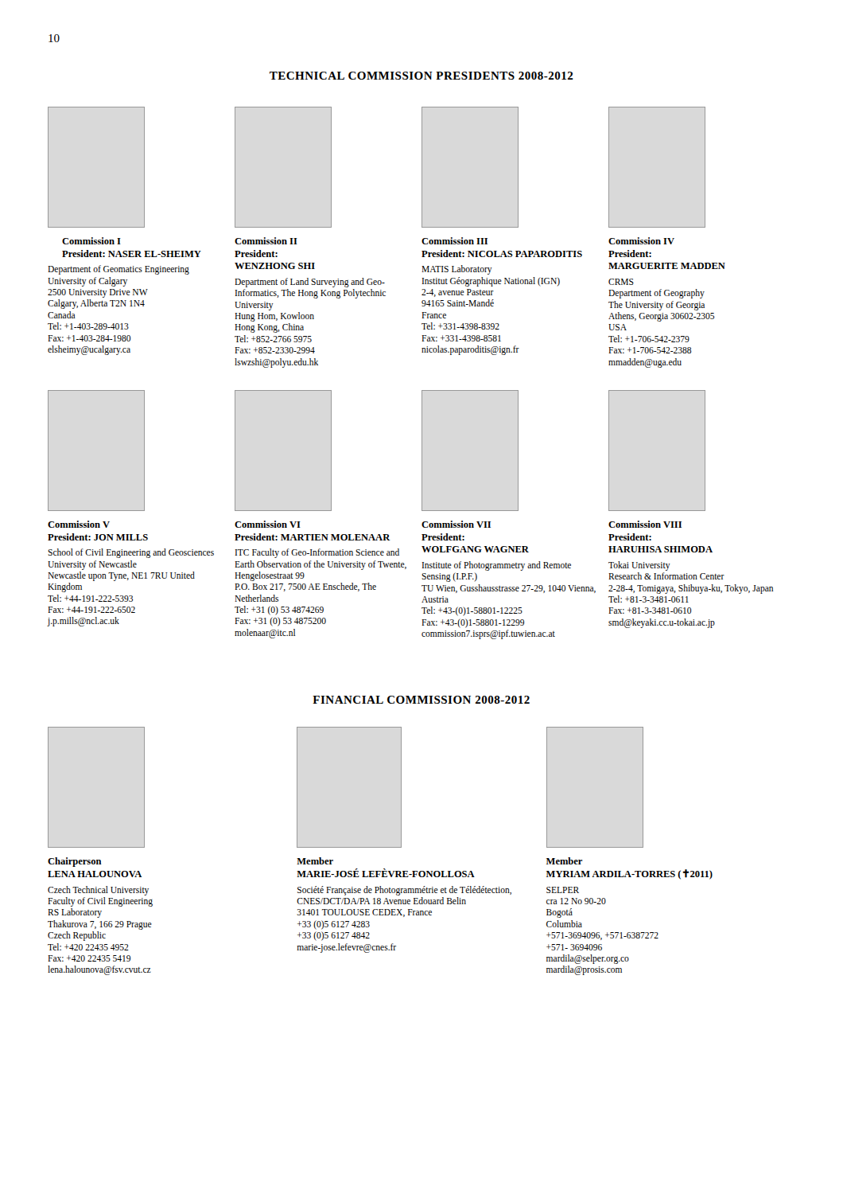10
TECHNICAL COMMISSION PRESIDENTS 2008-2012
Commission I
President: NASER EL-SHEIMY
Department of Geomatics Engineering
University of Calgary
2500 University Drive NW
Calgary, Alberta T2N 1N4
Canada
Tel: +1-403-289-4013
Fax: +1-403-284-1980
elsheimy@ucalgary.ca
Commission II
President:
WENZHONG SHI
Department of Land Surveying and Geo-Informatics, The Hong Kong Polytechnic University
Hung Hom, Kowloon
Hong Kong, China
Tel: +852-2766 5975
Fax: +852-2330-2994
lswzshi@polyu.edu.hk
Commission III
President: NICOLAS PAPARODITIS
MATIS Laboratory
Institut Géographique National (IGN)
2-4, avenue Pasteur
94165 Saint-Mandé
France
Tel: +331-4398-8392
Fax: +331-4398-8581
nicolas.paparoditis@ign.fr
Commission IV
President:
MARGUERITE MADDEN
CRMS
Department of Geography
The University of Georgia
Athens, Georgia 30602-2305
USA
Tel: +1-706-542-2379
Fax: +1-706-542-2388
mmadden@uga.edu
Commission V
President: JON MILLS
School of Civil Engineering and Geosciences
University of Newcastle
Newcastle upon Tyne, NE1 7RU United Kingdom
Tel: +44-191-222-5393
Fax: +44-191-222-6502
j.p.mills@ncl.ac.uk
Commission VI
President: MARTIEN MOLENAAR
ITC Faculty of Geo-Information Science and Earth Observation of the University of Twente, Hengelosestraat 99
P.O. Box 217, 7500 AE Enschede, The Netherlands
Tel: +31 (0) 53 4874269
Fax: +31 (0) 53 4875200
molenaar@itc.nl
Commission VII
President:
WOLFGANG WAGNER
Institute of Photogrammetry and Remote Sensing (I.P.F.)
TU Wien, Gusshausstrasse 27-29, 1040 Vienna, Austria
Tel: +43-(0)1-58801-12225
Fax: +43-(0)1-58801-12299
commission7.isprs@ipf.tuwien.ac.at
Commission VIII
President:
HARUHISA SHIMODA
Tokai University
Research & Information Center
2-28-4, Tomigaya, Shibuya-ku, Tokyo, Japan
Tel: +81-3-3481-0611
Fax: +81-3-3481-0610
smd@keyaki.cc.u-tokai.ac.jp
FINANCIAL COMMISSION 2008-2012
Chairperson
LENA HALOUNOVA
Czech Technical University
Faculty of Civil Engineering
RS Laboratory
Thakurova 7, 166 29 Prague
Czech Republic
Tel: +420 22435 4952
Fax: +420 22435 5419
lena.halounova@fsv.cvut.cz
Member
MARIE-JOSÉ LEFÈVRE-FONOLLOSA
Société Française de Photogrammétrie et de Télédétection, CNES/DCT/DA/PA 18 Avenue Edouard Belin
31401 TOULOUSE CEDEX, France
+33 (0)5 6127 4283
+33 (0)5 6127 4842
marie-jose.lefevre@cnes.fr
Member
MYRIAM ARDILA-TORRES (✝2011)
SELPER
cra 12 No 90-20
Bogotá
Columbia
+571-3694096, +571-6387272
+571- 3694096
mardila@selper.org.co
mardila@prosis.com